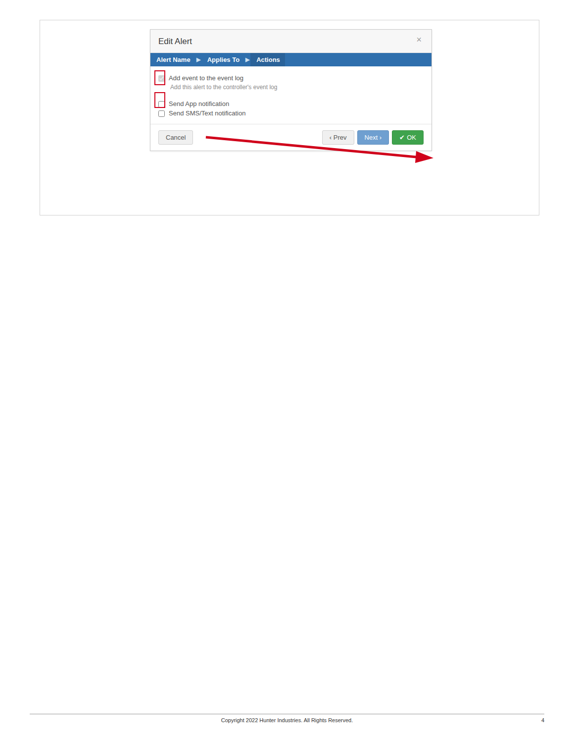Edit Alert
×
Alert Name ▶ Applies To ▶ Actions
Add event to the event log
Add this alert to the controller's event log
Send App notification
Send SMS/Text notification
Cancel
‹ Prev Next › ✔OK
Copyright 2022 Hunter Industries. All Rights Reserved.
4